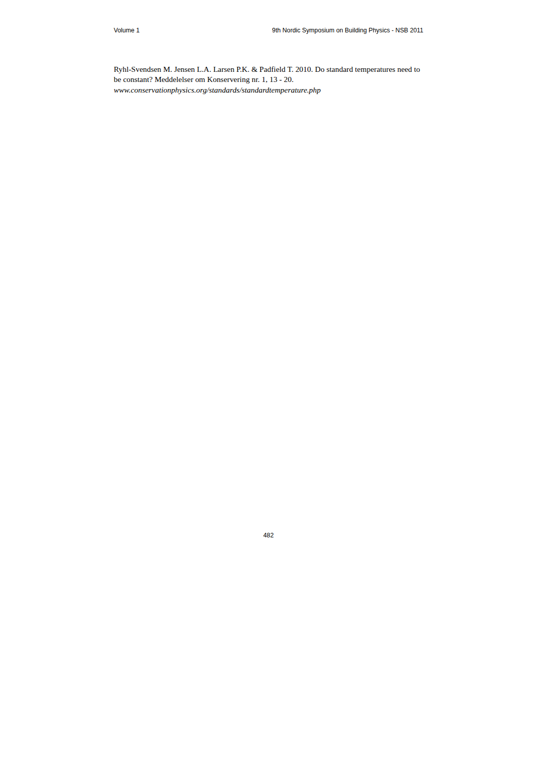Volume 1
9th Nordic Symposium on Building Physics - NSB 2011
Ryhl-Svendsen M. Jensen L.A. Larsen P.K. & Padfield T. 2010. Do standard temperatures need to be constant? Meddelelser om Konservering nr. 1, 13 - 20.
www.conservationphysics.org/standards/standardtemperature.php
482